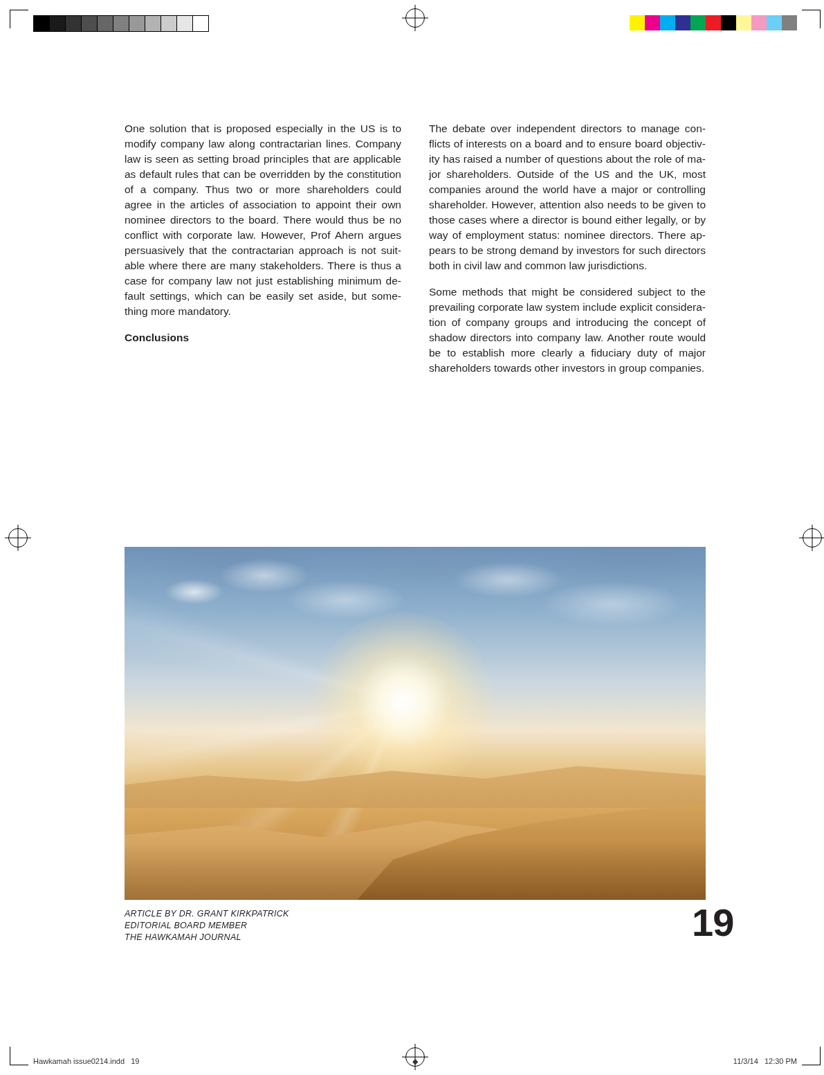One solution that is proposed especially in the US is to modify company law along contractarian lines. Company law is seen as setting broad principles that are applicable as default rules that can be overridden by the constitution of a company. Thus two or more shareholders could agree in the articles of association to appoint their own nominee directors to the board. There would thus be no conflict with corporate law. However, Prof Ahern argues persuasively that the contractarian approach is not suitable where there are many stakeholders. There is thus a case for company law not just establishing minimum default settings, which can be easily set aside, but something more mandatory.
Conclusions
The debate over independent directors to manage conflicts of interests on a board and to ensure board objectivity has raised a number of questions about the role of major shareholders. Outside of the US and the UK, most companies around the world have a major or controlling shareholder. However, attention also needs to be given to those cases where a director is bound either legally, or by way of employment status: nominee directors. There appears to be strong demand by investors for such directors both in civil law and common law jurisdictions.
Some methods that might be considered subject to the prevailing corporate law system include explicit consideration of company groups and introducing the concept of shadow directors into company law. Another route would be to establish more clearly a fiduciary duty of major shareholders towards other investors in group companies.
ARTICLE BY DR. GRANT KIRKPATRICK
EDITORIAL BOARD MEMBER
THE HAWKAMAH JOURNAL
19
Hawkamah issue0214.indd 19 ◆ 11/3/14 12:30 PM